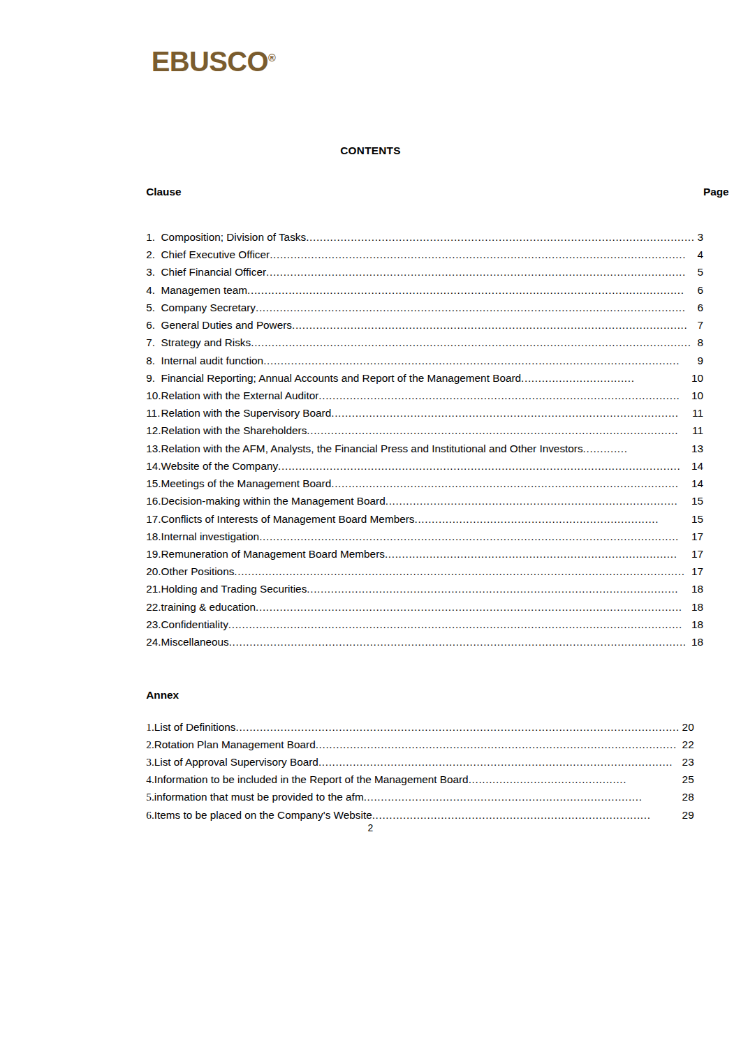EBUSCO®
CONTENTS
| Clause | Page |
| --- | --- |
| 1. | Composition; Division of Tasks ................................................................................................................. 3 | |
| 2. | Chief Executive Officer ......................................................................................................................... 4 | |
| 3. | Chief Financial Officer .......................................................................................................................... 5 | |
| 4. | Managemen team ............................................................................................................................... 6 | |
| 5. | Company Secretary ............................................................................................................................. 6 | |
| 6. | General Duties and Powers ................................................................................................................... 7 | |
| 7. | Strategy and Risks ................................................................................................................................ 8 | |
| 8. | Internal audit function ......................................................................................................................... 9 | |
| 9. | Financial Reporting; Annual Accounts and Report of the Management Board ................................. 10 | |
| 10. | Relation with the External Auditor ......................................................................................................... 10 | |
| 11. | Relation with the Supervisory Board ..................................................................................................... 11 | |
| 12. | Relation with the Shareholders ............................................................................................................ 11 | |
| 13. | Relation with the AFM, Analysts, the Financial Press and Institutional and Other Investors ............. 13 | |
| 14. | Website of the Company ..................................................................................................................... 14 | |
| 15. | Meetings of the Management Board ..................................................................................................... 14 | |
| 16. | Decision-making within the Management Board ..................................................................................... 15 | |
| 17. | Conflicts of Interests of Management Board Members ....................................................................... 15 | |
| 18. | Internal investigation .......................................................................................................................... 17 | |
| 19. | Remuneration of Management Board Members ..................................................................................... 17 | |
| 20. | Other Positions ................................................................................................................................... 17 | |
| 21. | Holding and Trading Securities ............................................................................................................ 18 | |
| 22. | training & education ............................................................................................................................ 18 | |
| 23. | Confidentiality .................................................................................................................................... 18 | |
| 24. | Miscellaneous ..................................................................................................................................... 18 | |
Annex
| 1. | List of Definitions ................................................................................................................................. 20 | |
| 2. | Rotation Plan Management Board ......................................................................................................... 22 | |
| 3. | List of Approval Supervisory Board ....................................................................................................... 23 | |
| 4. | Information to be included in the Report of the Management Board .............................................. 25 | |
| 5. | information that must be provided to the afm ................................................................................. 28 | |
| 6. | Items to be placed on the Company's Website ................................................................................. 29 | |
2